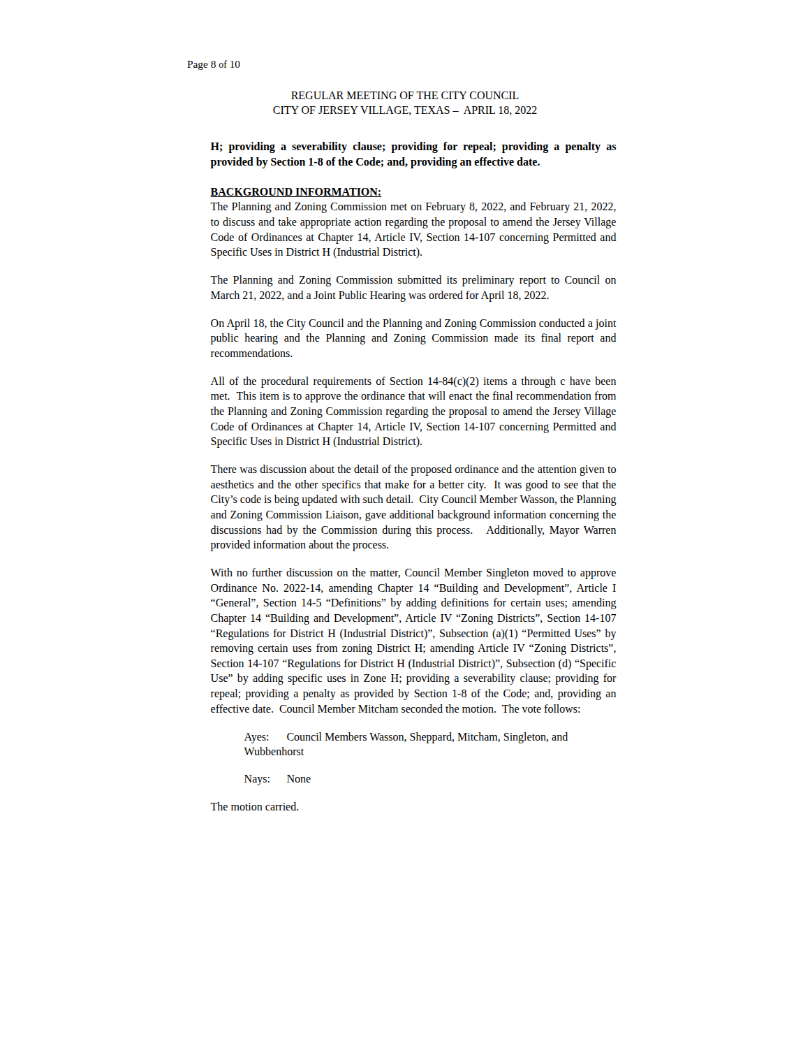Page 8 of 10
REGULAR MEETING OF THE CITY COUNCIL
CITY OF JERSEY VILLAGE, TEXAS – APRIL 18, 2022
H; providing a severability clause; providing for repeal; providing a penalty as provided by Section 1-8 of the Code; and, providing an effective date.
BACKGROUND INFORMATION:
The Planning and Zoning Commission met on February 8, 2022, and February 21, 2022, to discuss and take appropriate action regarding the proposal to amend the Jersey Village Code of Ordinances at Chapter 14, Article IV, Section 14-107 concerning Permitted and Specific Uses in District H (Industrial District).
The Planning and Zoning Commission submitted its preliminary report to Council on March 21, 2022, and a Joint Public Hearing was ordered for April 18, 2022.
On April 18, the City Council and the Planning and Zoning Commission conducted a joint public hearing and the Planning and Zoning Commission made its final report and recommendations.
All of the procedural requirements of Section 14-84(c)(2) items a through c have been met. This item is to approve the ordinance that will enact the final recommendation from the Planning and Zoning Commission regarding the proposal to amend the Jersey Village Code of Ordinances at Chapter 14, Article IV, Section 14-107 concerning Permitted and Specific Uses in District H (Industrial District).
There was discussion about the detail of the proposed ordinance and the attention given to aesthetics and the other specifics that make for a better city. It was good to see that the City’s code is being updated with such detail. City Council Member Wasson, the Planning and Zoning Commission Liaison, gave additional background information concerning the discussions had by the Commission during this process. Additionally, Mayor Warren provided information about the process.
With no further discussion on the matter, Council Member Singleton moved to approve Ordinance No. 2022-14, amending Chapter 14 “Building and Development”, Article I “General”, Section 14-5 “Definitions” by adding definitions for certain uses; amending Chapter 14 “Building and Development”, Article IV “Zoning Districts”, Section 14-107 “Regulations for District H (Industrial District)”, Subsection (a)(1) “Permitted Uses” by removing certain uses from zoning District H; amending Article IV “Zoning Districts”, Section 14-107 “Regulations for District H (Industrial District)”, Subsection (d) “Specific Use” by adding specific uses in Zone H; providing a severability clause; providing for repeal; providing a penalty as provided by Section 1-8 of the Code; and, providing an effective date. Council Member Mitcham seconded the motion. The vote follows:
Ayes: Council Members Wasson, Sheppard, Mitcham, Singleton, and Wubbenhorst
Nays: None
The motion carried.